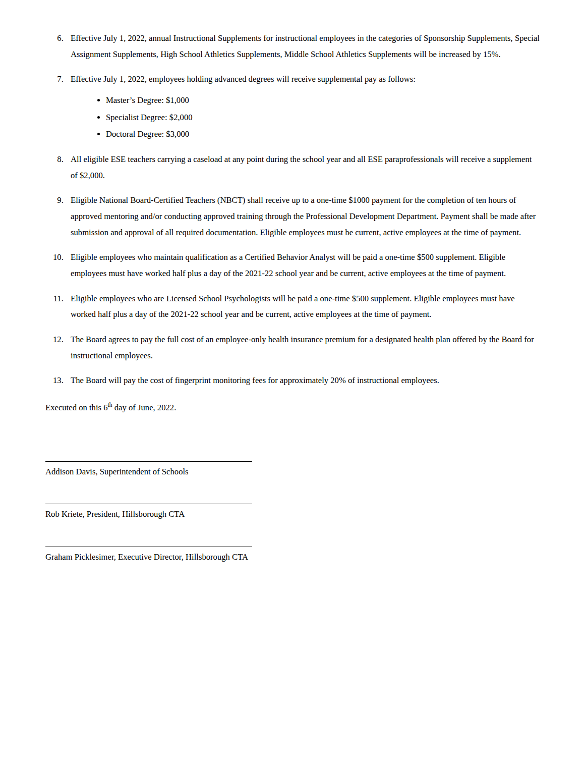Effective July 1, 2022, annual Instructional Supplements for instructional employees in the categories of Sponsorship Supplements, Special Assignment Supplements, High School Athletics Supplements, Middle School Athletics Supplements will be increased by 15%.
Effective July 1, 2022, employees holding advanced degrees will receive supplemental pay as follows:
Master’s Degree: $1,000
Specialist Degree: $2,000
Doctoral Degree: $3,000
All eligible ESE teachers carrying a caseload at any point during the school year and all ESE paraprofessionals will receive a supplement of $2,000.
Eligible National Board-Certified Teachers (NBCT) shall receive up to a one-time $1000 payment for the completion of ten hours of approved mentoring and/or conducting approved training through the Professional Development Department. Payment shall be made after submission and approval of all required documentation. Eligible employees must be current, active employees at the time of payment.
Eligible employees who maintain qualification as a Certified Behavior Analyst will be paid a one-time $500 supplement. Eligible employees must have worked half plus a day of the 2021-22 school year and be current, active employees at the time of payment.
Eligible employees who are Licensed School Psychologists will be paid a one-time $500 supplement. Eligible employees must have worked half plus a day of the 2021-22 school year and be current, active employees at the time of payment.
The Board agrees to pay the full cost of an employee-only health insurance premium for a designated health plan offered by the Board for instructional employees.
The Board will pay the cost of fingerprint monitoring fees for approximately 20% of instructional employees.
Executed on this 6th day of June, 2022.
Addison Davis, Superintendent of Schools
Rob Kriete, President, Hillsborough CTA
Graham Picklesimer, Executive Director, Hillsborough CTA